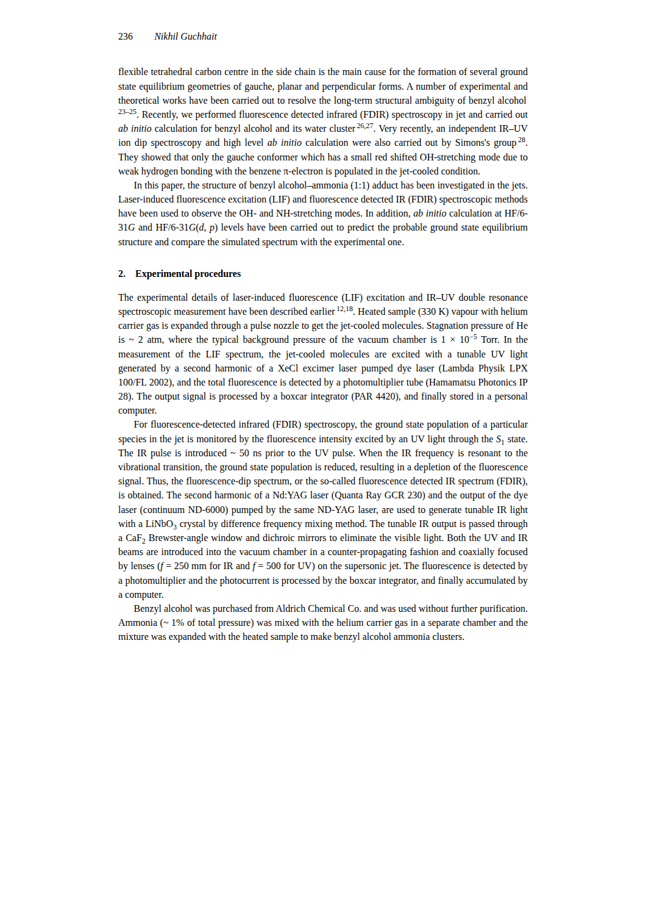236 Nikhil Guchhait
flexible tetrahedral carbon centre in the side chain is the main cause for the formation of several ground state equilibrium geometries of gauche, planar and perpendicular forms. A number of experimental and theoretical works have been carried out to resolve the long-term structural ambiguity of benzyl alcohol 23–25. Recently, we performed fluorescence detected infrared (FDIR) spectroscopy in jet and carried out ab initio calculation for benzyl alcohol and its water cluster 26,27. Very recently, an independent IR–UV ion dip spectroscopy and high level ab initio calculation were also carried out by Simons's group 28. They showed that only the gauche conformer which has a small red shifted OH-stretching mode due to weak hydrogen bonding with the benzene π-electron is populated in the jet-cooled condition.
In this paper, the structure of benzyl alcohol–ammonia (1:1) adduct has been investigated in the jets. Laser-induced fluorescence excitation (LIF) and fluorescence detected IR (FDIR) spectroscopic methods have been used to observe the OH- and NH-stretching modes. In addition, ab initio calculation at HF/6-31G and HF/6-31G(d, p) levels have been carried out to predict the probable ground state equilibrium structure and compare the simulated spectrum with the experimental one.
2. Experimental procedures
The experimental details of laser-induced fluorescence (LIF) excitation and IR–UV double resonance spectroscopic measurement have been described earlier 12,18. Heated sample (330 K) vapour with helium carrier gas is expanded through a pulse nozzle to get the jet-cooled molecules. Stagnation pressure of He is ~ 2 atm, where the typical background pressure of the vacuum chamber is 1 × 10−5 Torr. In the measurement of the LIF spectrum, the jet-cooled molecules are excited with a tunable UV light generated by a second harmonic of a XeCl excimer laser pumped dye laser (Lambda Physik LPX 100/FL 2002), and the total fluorescence is detected by a photomultiplier tube (Hamamatsu Photonics IP 28). The output signal is processed by a boxcar integrator (PAR 4420), and finally stored in a personal computer.
For fluorescence-detected infrared (FDIR) spectroscopy, the ground state population of a particular species in the jet is monitored by the fluorescence intensity excited by an UV light through the S1 state. The IR pulse is introduced ~ 50 ns prior to the UV pulse. When the IR frequency is resonant to the vibrational transition, the ground state population is reduced, resulting in a depletion of the fluorescence signal. Thus, the fluorescence-dip spectrum, or the so-called fluorescence detected IR spectrum (FDIR), is obtained. The second harmonic of a Nd:YAG laser (Quanta Ray GCR 230) and the output of the dye laser (continuum ND-6000) pumped by the same ND-YAG laser, are used to generate tunable IR light with a LiNbO3 crystal by difference frequency mixing method. The tunable IR output is passed through a CaF2 Brewster-angle window and dichroic mirrors to eliminate the visible light. Both the UV and IR beams are introduced into the vacuum chamber in a counter-propagating fashion and coaxially focused by lenses (f = 250 mm for IR and f = 500 for UV) on the supersonic jet. The fluorescence is detected by a photomultiplier and the photocurrent is processed by the boxcar integrator, and finally accumulated by a computer.
Benzyl alcohol was purchased from Aldrich Chemical Co. and was used without further purification. Ammonia (~ 1% of total pressure) was mixed with the helium carrier gas in a separate chamber and the mixture was expanded with the heated sample to make benzyl alcohol ammonia clusters.